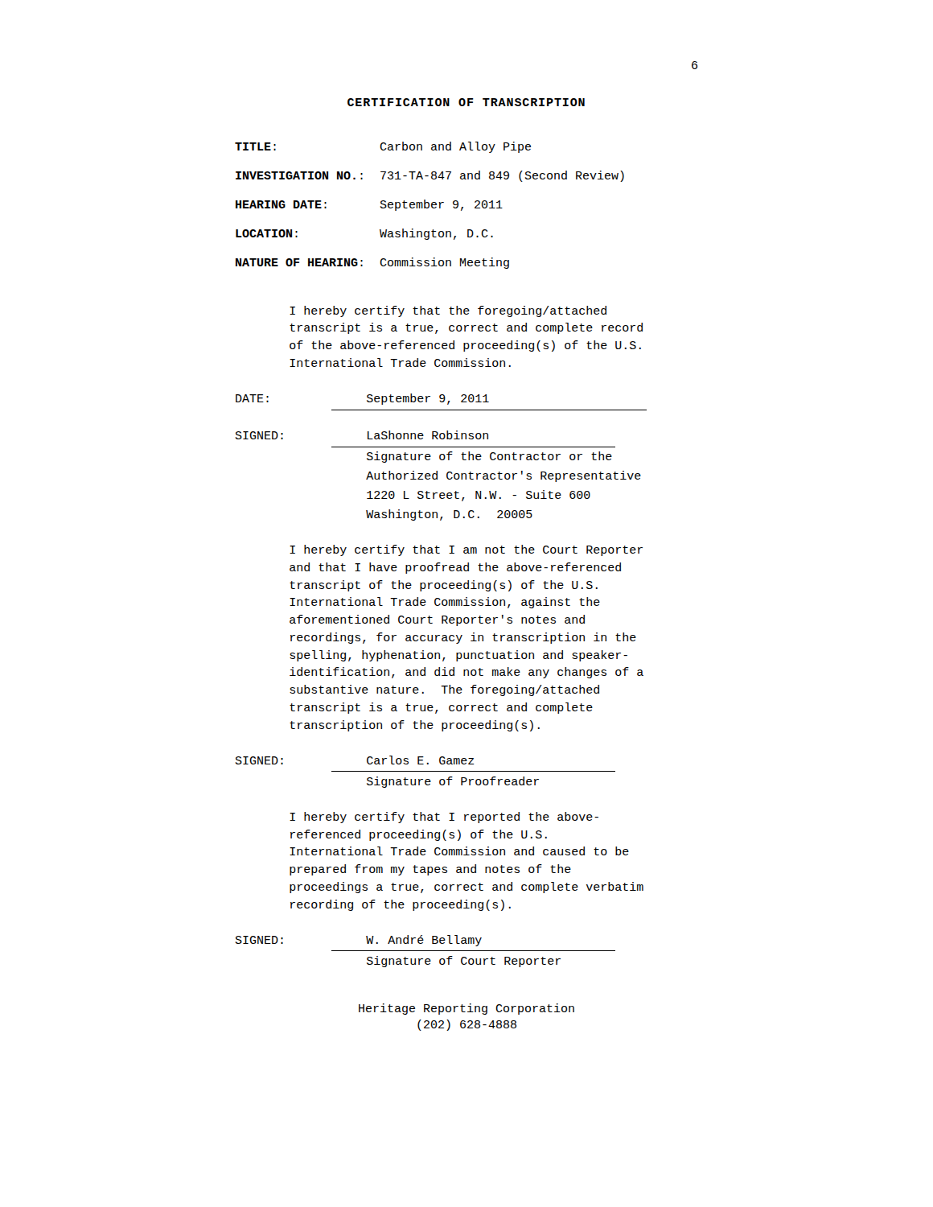6
CERTIFICATION OF TRANSCRIPTION
| TITLE : | Carbon and Alloy Pipe |
| INVESTIGATION NO. : | 731-TA-847 and 849 (Second Review) |
| HEARING DATE : | September 9, 2011 |
| LOCATION : | Washington, D.C. |
| NATURE OF HEARING : | Commission Meeting |
I hereby certify that the foregoing/attached
transcript is a true, correct and complete record
of the above-referenced proceeding(s) of the U.S.
International Trade Commission.
| DATE: | September 9, 2011 |
| SIGNED: | LaShonne Robinson Signature of the Contractor or the Authorized Contractor's Representative 1220 L Street, N.W. - Suite 600 Washington, D.C. 20005 |
I hereby certify that I am not the Court Reporter
and that I have proofread the above-referenced
transcript of the proceeding(s) of the U.S.
International Trade Commission, against the
aforementioned Court Reporter's notes and
recordings, for accuracy in transcription in the
spelling, hyphenation, punctuation and speaker-
identification, and did not make any changes of a
substantive nature. The foregoing/attached
transcript is a true, correct and complete
transcription of the proceeding(s).
| SIGNED: | Carlos E. Gamez Signature of Proofreader |
I hereby certify that I reported the above-
referenced proceeding(s) of the U.S.
International Trade Commission and caused to be
prepared from my tapes and notes of the
proceedings a true, correct and complete verbatim
recording of the proceeding(s).
| SIGNED: | W. André Bellamy Signature of Court Reporter |
Heritage Reporting Corporation
(202) 628-4888